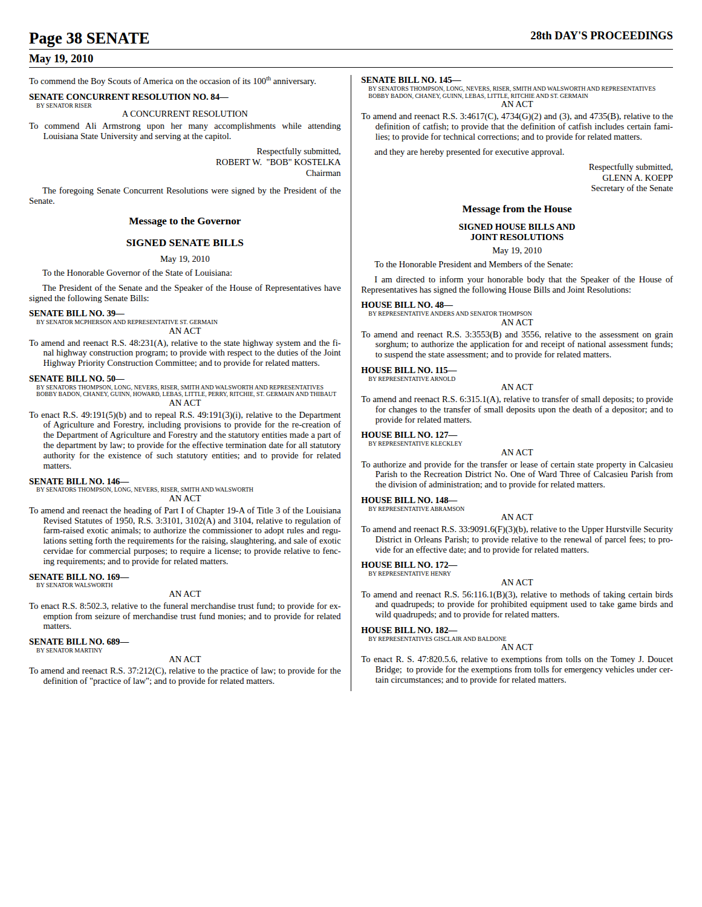Page 38 SENATE
28th DAY'S PROCEEDINGS
May 19, 2010
To commend the Boy Scouts of America on the occasion of its 100th anniversary.
SENATE CONCURRENT RESOLUTION NO. 84—
BY SENATOR RISER
A CONCURRENT RESOLUTION
To commend Ali Armstrong upon her many accomplishments while attending Louisiana State University and serving at the capitol.
Respectfully submitted,
ROBERT W. "BOB" KOSTELKA
Chairman
The foregoing Senate Concurrent Resolutions were signed by the President of the Senate.
Message to the Governor
SIGNED SENATE BILLS
May 19, 2010
To the Honorable Governor of the State of Louisiana:
The President of the Senate and the Speaker of the House of Representatives have signed the following Senate Bills:
SENATE BILL NO. 39—
BY SENATOR MCPHERSON AND REPRESENTATIVE ST. GERMAIN
AN ACT
To amend and reenact R.S. 48:231(A), relative to the state highway system and the final highway construction program; to provide with respect to the duties of the Joint Highway Priority Construction Committee; and to provide for related matters.
SENATE BILL NO. 50—
BY SENATORS THOMPSON, LONG, NEVERS, RISER, SMITH AND WALSWORTH AND REPRESENTATIVES BOBBY BADON, CHANEY, GUINN, HOWARD, LEBAS, LITTLE, PERRY, RITCHIE, ST. GERMAIN AND THIBAUT
AN ACT
To enact R.S. 49:191(5)(b) and to repeal R.S. 49:191(3)(i), relative to the Department of Agriculture and Forestry, including provisions to provide for the re-creation of the Department of Agriculture and Forestry and the statutory entities made a part of the department by law; to provide for the effective termination date for all statutory authority for the existence of such statutory entities; and to provide for related matters.
SENATE BILL NO. 146—
BY SENATORS THOMPSON, LONG, NEVERS, RISER, SMITH AND WALSWORTH
AN ACT
To amend and reenact the heading of Part I of Chapter 19-A of Title 3 of the Louisiana Revised Statutes of 1950, R.S. 3:3101, 3102(A) and 3104, relative to regulation of farm-raised exotic animals; to authorize the commissioner to adopt rules and regulations setting forth the requirements for the raising, slaughtering, and sale of exotic cervidae for commercial purposes; to require a license; to provide relative to fencing requirements; and to provide for related matters.
SENATE BILL NO. 169—
BY SENATOR WALSWORTH
AN ACT
To enact R.S. 8:502.3, relative to the funeral merchandise trust fund; to provide for exemption from seizure of merchandise trust fund monies; and to provide for related matters.
SENATE BILL NO. 689—
BY SENATOR MARTINY
AN ACT
To amend and reenact R.S. 37:212(C), relative to the practice of law; to provide for the definition of "practice of law"; and to provide for related matters.
SENATE BILL NO. 145—
BY SENATORS THOMPSON, LONG, NEVERS, RISER, SMITH AND WALSWORTH AND REPRESENTATIVES BOBBY BADON, CHANEY, GUINN, LEBAS, LITTLE, RITCHIE AND ST. GERMAIN
AN ACT
To amend and reenact R.S. 3:4617(C), 4734(G)(2) and (3), and 4735(B), relative to the definition of catfish; to provide that the definition of catfish includes certain families; to provide for technical corrections; and to provide for related matters.
and they are hereby presented for executive approval.
Respectfully submitted,
GLENN A. KOEPP
Secretary of the Senate
Message from the House
SIGNED HOUSE BILLS AND
JOINT RESOLUTIONS
May 19, 2010
To the Honorable President and Members of the Senate:
I am directed to inform your honorable body that the Speaker of the House of Representatives has signed the following House Bills and Joint Resolutions:
HOUSE BILL NO. 48—
BY REPRESENTATIVE ANDERS AND SENATOR THOMPSON
AN ACT
To amend and reenact R.S. 3:3553(B) and 3556, relative to the assessment on grain sorghum; to authorize the application for and receipt of national assessment funds; to suspend the state assessment; and to provide for related matters.
HOUSE BILL NO. 115—
BY REPRESENTATIVE ARNOLD
AN ACT
To amend and reenact R.S. 6:315.1(A), relative to transfer of small deposits; to provide for changes to the transfer of small deposits upon the death of a depositor; and to provide for related matters.
HOUSE BILL NO. 127—
BY REPRESENTATIVE KLECKLEY
AN ACT
To authorize and provide for the transfer or lease of certain state property in Calcasieu Parish to the Recreation District No. One of Ward Three of Calcasieu Parish from the division of administration; and to provide for related matters.
HOUSE BILL NO. 148—
BY REPRESENTATIVE ABRAMSON
AN ACT
To amend and reenact R.S. 33:9091.6(F)(3)(b), relative to the Upper Hurstville Security District in Orleans Parish; to provide relative to the renewal of parcel fees; to provide for an effective date; and to provide for related matters.
HOUSE BILL NO. 172—
BY REPRESENTATIVE HENRY
AN ACT
To amend and reenact R.S. 56:116.1(B)(3), relative to methods of taking certain birds and quadrupeds; to provide for prohibited equipment used to take game birds and wild quadrupeds; and to provide for related matters.
HOUSE BILL NO. 182—
BY REPRESENTATIVES GISCLAIR AND BALDONE
AN ACT
To enact R. S. 47:820.5.6, relative to exemptions from tolls on the Tomey J. Doucet Bridge; to provide for the exemptions from tolls for emergency vehicles under certain circumstances; and to provide for related matters.